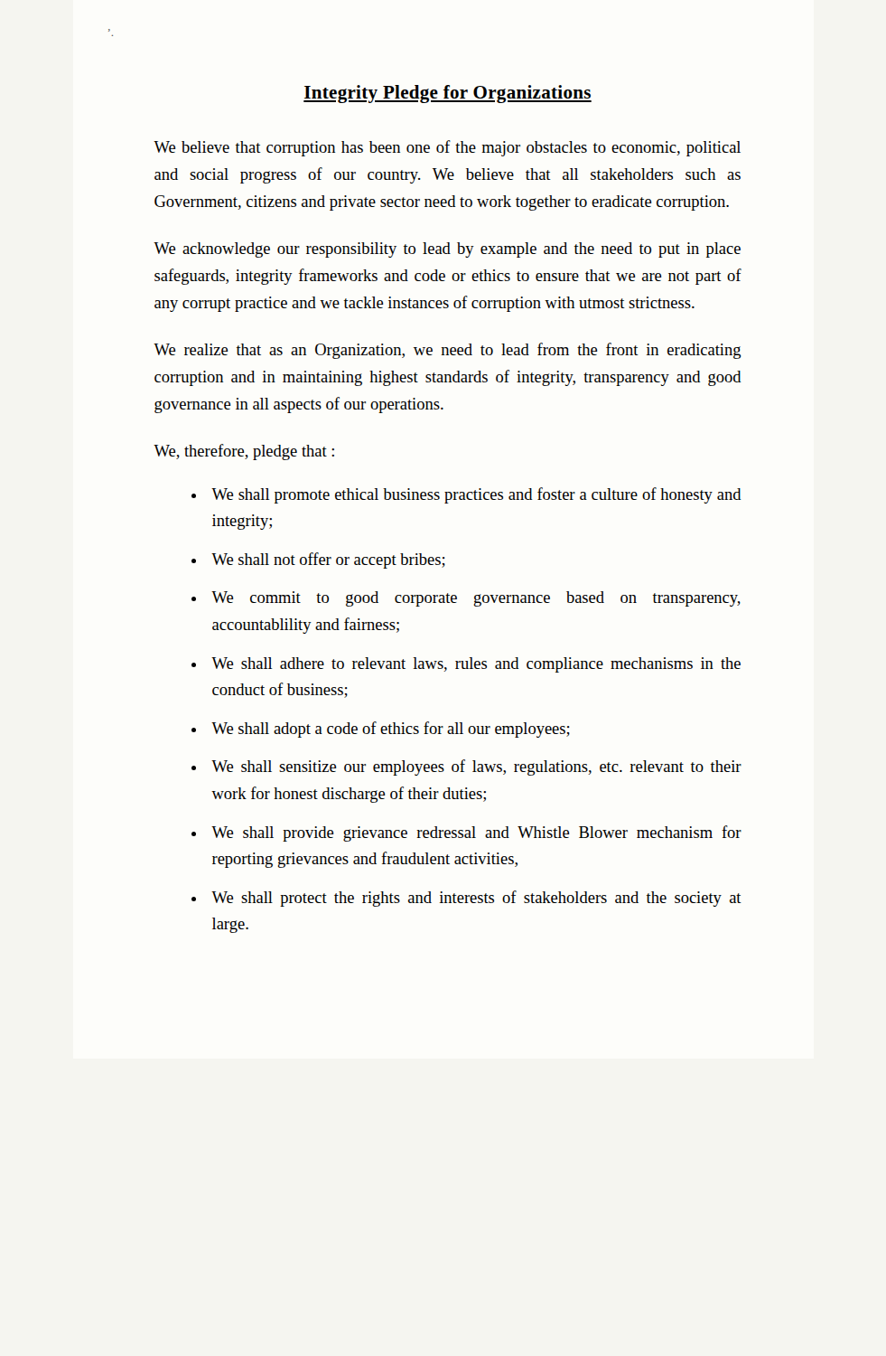ʼ.
Integrity Pledge for Organizations
We believe that corruption has been one of the major obstacles to economic, political and social progress of our country. We believe that all stakeholders such as Government, citizens and private sector need to work together to eradicate corruption.
We acknowledge our responsibility to lead by example and the need to put in place safeguards, integrity frameworks and code or ethics to ensure that we are not part of any corrupt practice and we tackle instances of corruption with utmost strictness.
We realize that as an Organization, we need to lead from the front in eradicating corruption and in maintaining highest standards of integrity, transparency and good governance in all aspects of our operations.
We, therefore, pledge that :
We shall promote ethical business practices and foster a culture of honesty and integrity;
We shall not offer or accept bribes;
We commit to good corporate governance based on transparency, accountablility and fairness;
We shall adhere to relevant laws, rules and compliance mechanisms in the conduct of business;
We shall adopt a code of ethics for all our employees;
We shall sensitize our employees of laws, regulations, etc. relevant to their work for honest discharge of their duties;
We shall provide grievance redressal and Whistle Blower mechanism for reporting grievances and fraudulent activities,
We shall protect the rights and interests of stakeholders and the society at large.